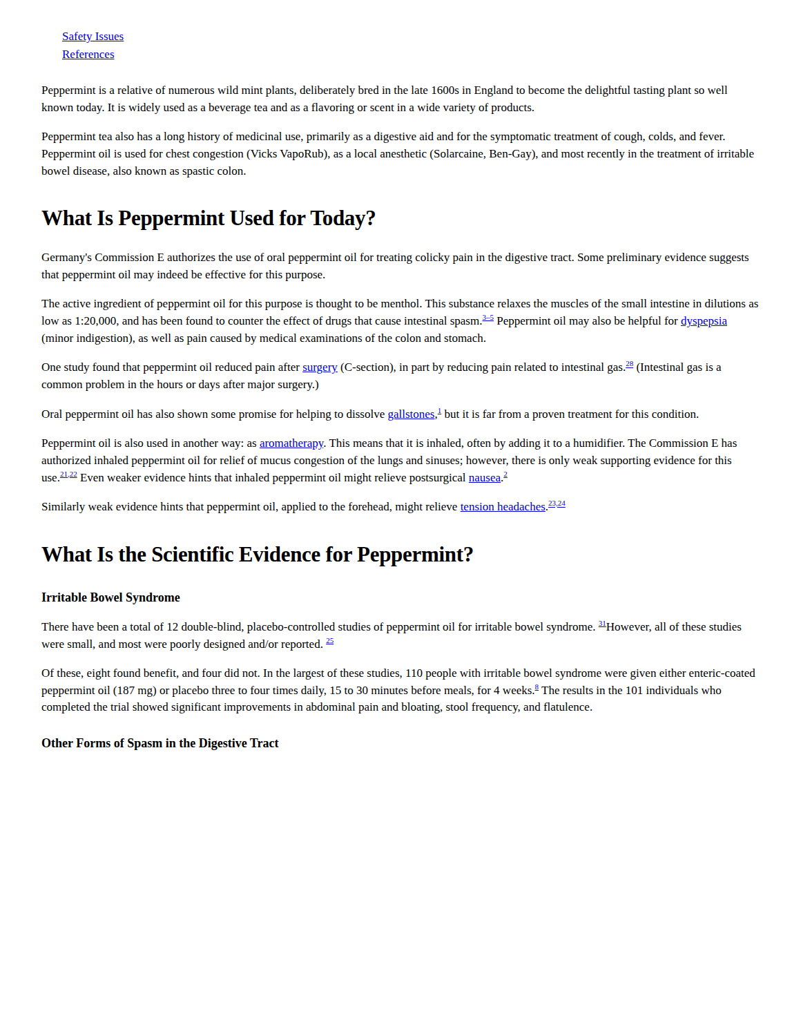Safety Issues References
Peppermint is a relative of numerous wild mint plants, deliberately bred in the late 1600s in England to become the delightful tasting plant so well known today. It is widely used as a beverage tea and as a flavoring or scent in a wide variety of products.
Peppermint tea also has a long history of medicinal use, primarily as a digestive aid and for the symptomatic treatment of cough, colds, and fever. Peppermint oil is used for chest congestion (Vicks VapoRub), as a local anesthetic (Solarcaine, Ben-Gay), and most recently in the treatment of irritable bowel disease, also known as spastic colon.
What Is Peppermint Used for Today?
Germany's Commission E authorizes the use of oral peppermint oil for treating colicky pain in the digestive tract. Some preliminary evidence suggests that peppermint oil may indeed be effective for this purpose.
The active ingredient of peppermint oil for this purpose is thought to be menthol. This substance relaxes the muscles of the small intestine in dilutions as low as 1:20,000, and has been found to counter the effect of drugs that cause intestinal spasm.3–5 Peppermint oil may also be helpful for dyspepsia (minor indigestion), as well as pain caused by medical examinations of the colon and stomach.
One study found that peppermint oil reduced pain after surgery (C-section), in part by reducing pain related to intestinal gas.28 (Intestinal gas is a common problem in the hours or days after major surgery.)
Oral peppermint oil has also shown some promise for helping to dissolve gallstones,1 but it is far from a proven treatment for this condition.
Peppermint oil is also used in another way: as aromatherapy. This means that it is inhaled, often by adding it to a humidifier. The Commission E has authorized inhaled peppermint oil for relief of mucus congestion of the lungs and sinuses; however, there is only weak supporting evidence for this use.21,22 Even weaker evidence hints that inhaled peppermint oil might relieve postsurgical nausea.2
Similarly weak evidence hints that peppermint oil, applied to the forehead, might relieve tension headaches.23,24
What Is the Scientific Evidence for Peppermint?
Irritable Bowel Syndrome
There have been a total of 12 double-blind, placebo-controlled studies of peppermint oil for irritable bowel syndrome. 31However, all of these studies were small, and most were poorly designed and/or reported. 25
Of these, eight found benefit, and four did not. In the largest of these studies, 110 people with irritable bowel syndrome were given either enteric-coated peppermint oil (187 mg) or placebo three to four times daily, 15 to 30 minutes before meals, for 4 weeks.8 The results in the 101 individuals who completed the trial showed significant improvements in abdominal pain and bloating, stool frequency, and flatulence.
Other Forms of Spasm in the Digestive Tract